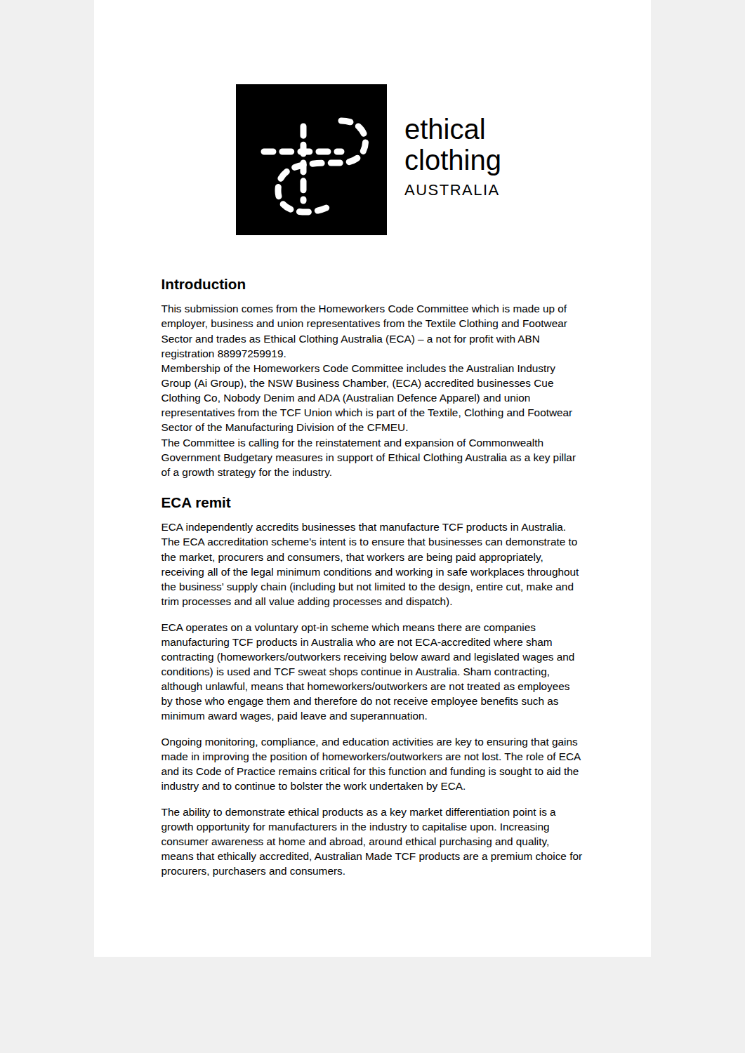ethical clothing AUSTRALIA
Introduction
This submission comes from the Homeworkers Code Committee which is made up of employer, business and union representatives from the Textile Clothing and Footwear Sector and trades as Ethical Clothing Australia (ECA) – a not for profit with ABN registration 88997259919.
Membership of the Homeworkers Code Committee includes the Australian Industry Group (Ai Group), the NSW Business Chamber, (ECA) accredited businesses Cue Clothing Co, Nobody Denim and ADA (Australian Defence Apparel) and union representatives from the TCF Union which is part of the Textile, Clothing and Footwear Sector of the Manufacturing Division of the CFMEU.
The Committee is calling for the reinstatement and expansion of Commonwealth Government Budgetary measures in support of Ethical Clothing Australia as a key pillar of a growth strategy for the industry.
ECA remit
ECA independently accredits businesses that manufacture TCF products in Australia. The ECA accreditation scheme’s intent is to ensure that businesses can demonstrate to the market, procurers and consumers, that workers are being paid appropriately, receiving all of the legal minimum conditions and working in safe workplaces throughout the business’ supply chain (including but not limited to the design, entire cut, make and trim processes and all value adding processes and dispatch).
ECA operates on a voluntary opt-in scheme which means there are companies manufacturing TCF products in Australia who are not ECA-accredited where sham contracting (homeworkers/outworkers receiving below award and legislated wages and conditions) is used and TCF sweat shops continue in Australia. Sham contracting, although unlawful, means that homeworkers/outworkers are not treated as employees by those who engage them and therefore do not receive employee benefits such as minimum award wages, paid leave and superannuation.
Ongoing monitoring, compliance, and education activities are key to ensuring that gains made in improving the position of homeworkers/outworkers are not lost. The role of ECA and its Code of Practice remains critical for this function and funding is sought to aid the industry and to continue to bolster the work undertaken by ECA.
The ability to demonstrate ethical products as a key market differentiation point is a growth opportunity for manufacturers in the industry to capitalise upon. Increasing consumer awareness at home and abroad, around ethical purchasing and quality, means that ethically accredited, Australian Made TCF products are a premium choice for procurers, purchasers and consumers.